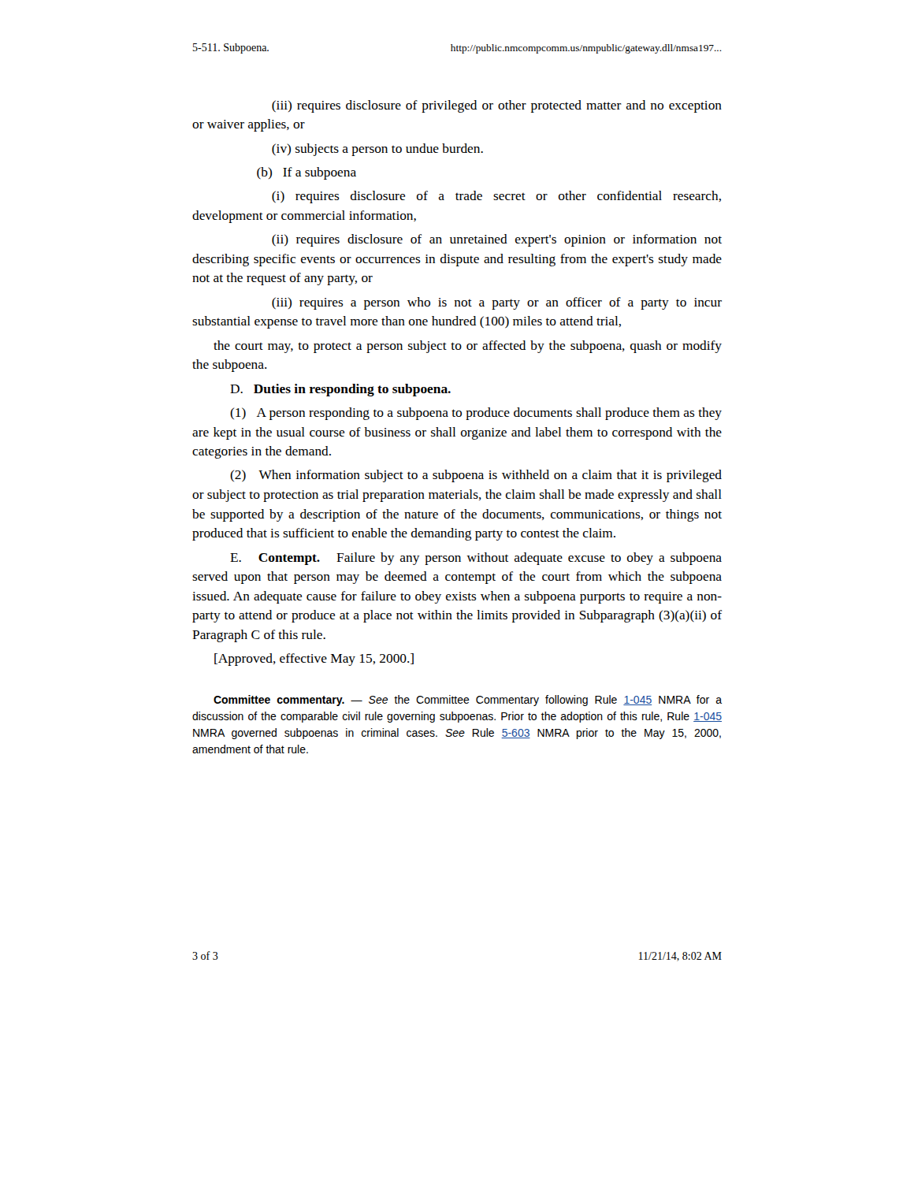5-511. Subpoena.
http://public.nmcompcomm.us/nmpublic/gateway.dll/nmsa197...
(iii) requires disclosure of privileged or other protected matter and no exception or waiver applies, or
(iv) subjects a person to undue burden.
(b) If a subpoena
(i) requires disclosure of a trade secret or other confidential research, development or commercial information,
(ii) requires disclosure of an unretained expert's opinion or information not describing specific events or occurrences in dispute and resulting from the expert's study made not at the request of any party, or
(iii) requires a person who is not a party or an officer of a party to incur substantial expense to travel more than one hundred (100) miles to attend trial,
the court may, to protect a person subject to or affected by the subpoena, quash or modify the subpoena.
D. Duties in responding to subpoena.
(1) A person responding to a subpoena to produce documents shall produce them as they are kept in the usual course of business or shall organize and label them to correspond with the categories in the demand.
(2) When information subject to a subpoena is withheld on a claim that it is privileged or subject to protection as trial preparation materials, the claim shall be made expressly and shall be supported by a description of the nature of the documents, communications, or things not produced that is sufficient to enable the demanding party to contest the claim.
E. Contempt. Failure by any person without adequate excuse to obey a subpoena served upon that person may be deemed a contempt of the court from which the subpoena issued. An adequate cause for failure to obey exists when a subpoena purports to require a non-party to attend or produce at a place not within the limits provided in Subparagraph (3)(a)(ii) of Paragraph C of this rule.
[Approved, effective May 15, 2000.]
Committee commentary. — See the Committee Commentary following Rule 1-045 NMRA for a discussion of the comparable civil rule governing subpoenas. Prior to the adoption of this rule, Rule 1-045 NMRA governed subpoenas in criminal cases. See Rule 5-603 NMRA prior to the May 15, 2000, amendment of that rule.
3 of 3
11/21/14, 8:02 AM